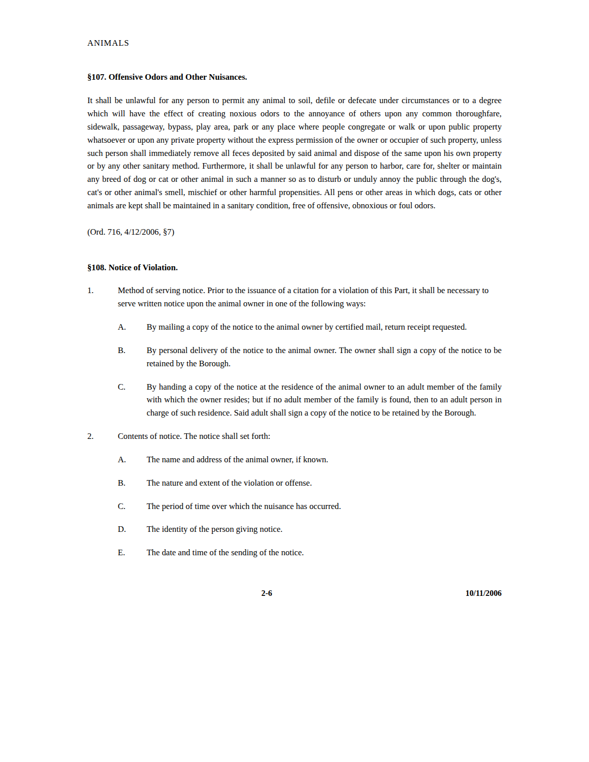ANIMALS
§107. Offensive Odors and Other Nuisances.
It shall be unlawful for any person to permit any animal to soil, defile or defecate under circumstances or to a degree which will have the effect of creating noxious odors to the annoyance of others upon any common thoroughfare, sidewalk, passageway, bypass, play area, park or any place where people congregate or walk or upon public property whatsoever or upon any private property without the express permission of the owner or occupier of such property, unless such person shall immediately remove all feces deposited by said animal and dispose of the same upon his own property or by any other sanitary method. Furthermore, it shall be unlawful for any person to harbor, care for, shelter or maintain any breed of dog or cat or other animal in such a manner so as to disturb or unduly annoy the public through the dog's, cat's or other animal's smell, mischief or other harmful propensities. All pens or other areas in which dogs, cats or other animals are kept shall be maintained in a sanitary condition, free of offensive, obnoxious or foul odors.
(Ord. 716, 4/12/2006, §7)
§108. Notice of Violation.
Method of serving notice. Prior to the issuance of a citation for a violation of this Part, it shall be necessary to serve written notice upon the animal owner in one of the following ways:
By mailing a copy of the notice to the animal owner by certified mail, return receipt requested.
By personal delivery of the notice to the animal owner. The owner shall sign a copy of the notice to be retained by the Borough.
By handing a copy of the notice at the residence of the animal owner to an adult member of the family with which the owner resides; but if no adult member of the family is found, then to an adult person in charge of such residence. Said adult shall sign a copy of the notice to be retained by the Borough.
Contents of notice. The notice shall set forth:
The name and address of the animal owner, if known.
The nature and extent of the violation or offense.
The period of time over which the nuisance has occurred.
The identity of the person giving notice.
The date and time of the sending of the notice.
2-6 10/11/2006